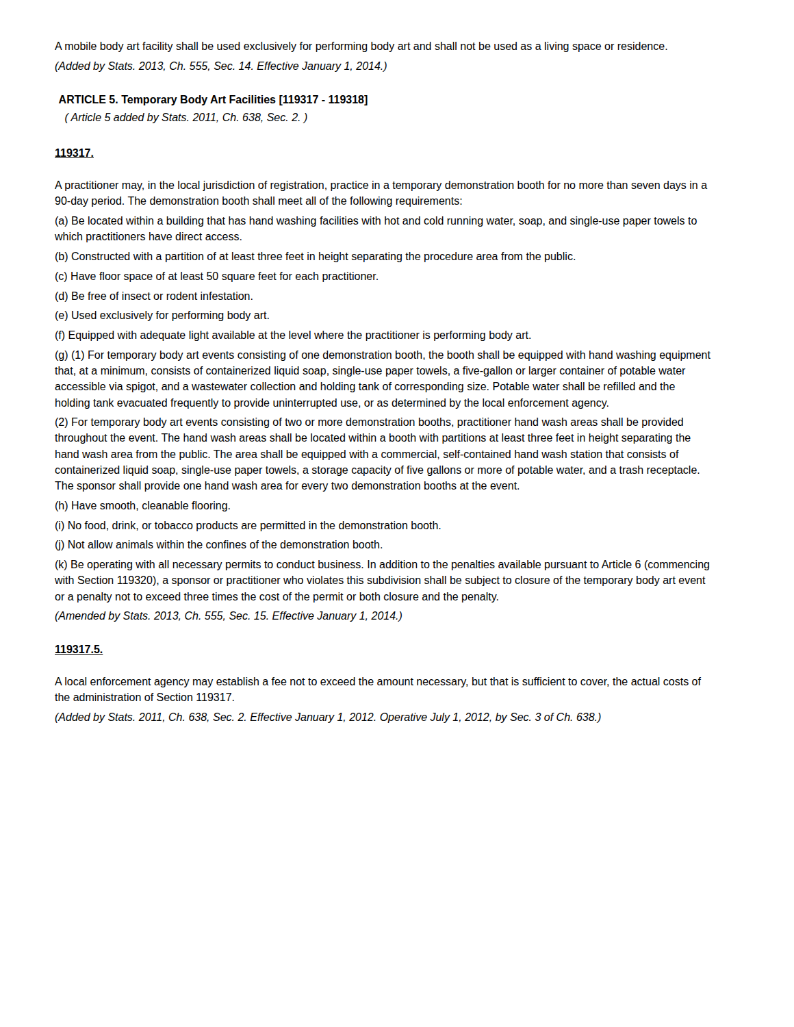A mobile body art facility shall be used exclusively for performing body art and shall not be used as a living space or residence.
(Added by Stats. 2013, Ch. 555, Sec. 14. Effective January 1, 2014.)
ARTICLE 5. Temporary Body Art Facilities [119317 - 119318]
( Article 5 added by Stats. 2011, Ch. 638, Sec. 2. )
119317.
A practitioner may, in the local jurisdiction of registration, practice in a temporary demonstration booth for no more than seven days in a 90-day period. The demonstration booth shall meet all of the following requirements:
(a) Be located within a building that has hand washing facilities with hot and cold running water, soap, and single-use paper towels to which practitioners have direct access.
(b) Constructed with a partition of at least three feet in height separating the procedure area from the public.
(c) Have floor space of at least 50 square feet for each practitioner.
(d) Be free of insect or rodent infestation.
(e) Used exclusively for performing body art.
(f) Equipped with adequate light available at the level where the practitioner is performing body art.
(g) (1) For temporary body art events consisting of one demonstration booth, the booth shall be equipped with hand washing equipment that, at a minimum, consists of containerized liquid soap, single-use paper towels, a five-gallon or larger container of potable water accessible via spigot, and a wastewater collection and holding tank of corresponding size. Potable water shall be refilled and the holding tank evacuated frequently to provide uninterrupted use, or as determined by the local enforcement agency.
(2) For temporary body art events consisting of two or more demonstration booths, practitioner hand wash areas shall be provided throughout the event. The hand wash areas shall be located within a booth with partitions at least three feet in height separating the hand wash area from the public. The area shall be equipped with a commercial, self-contained hand wash station that consists of containerized liquid soap, single-use paper towels, a storage capacity of five gallons or more of potable water, and a trash receptacle. The sponsor shall provide one hand wash area for every two demonstration booths at the event.
(h) Have smooth, cleanable flooring.
(i) No food, drink, or tobacco products are permitted in the demonstration booth.
(j) Not allow animals within the confines of the demonstration booth.
(k) Be operating with all necessary permits to conduct business. In addition to the penalties available pursuant to Article 6 (commencing with Section 119320), a sponsor or practitioner who violates this subdivision shall be subject to closure of the temporary body art event or a penalty not to exceed three times the cost of the permit or both closure and the penalty.
(Amended by Stats. 2013, Ch. 555, Sec. 15. Effective January 1, 2014.)
119317.5.
A local enforcement agency may establish a fee not to exceed the amount necessary, but that is sufficient to cover, the actual costs of the administration of Section 119317.
(Added by Stats. 2011, Ch. 638, Sec. 2. Effective January 1, 2012. Operative July 1, 2012, by Sec. 3 of Ch. 638.)